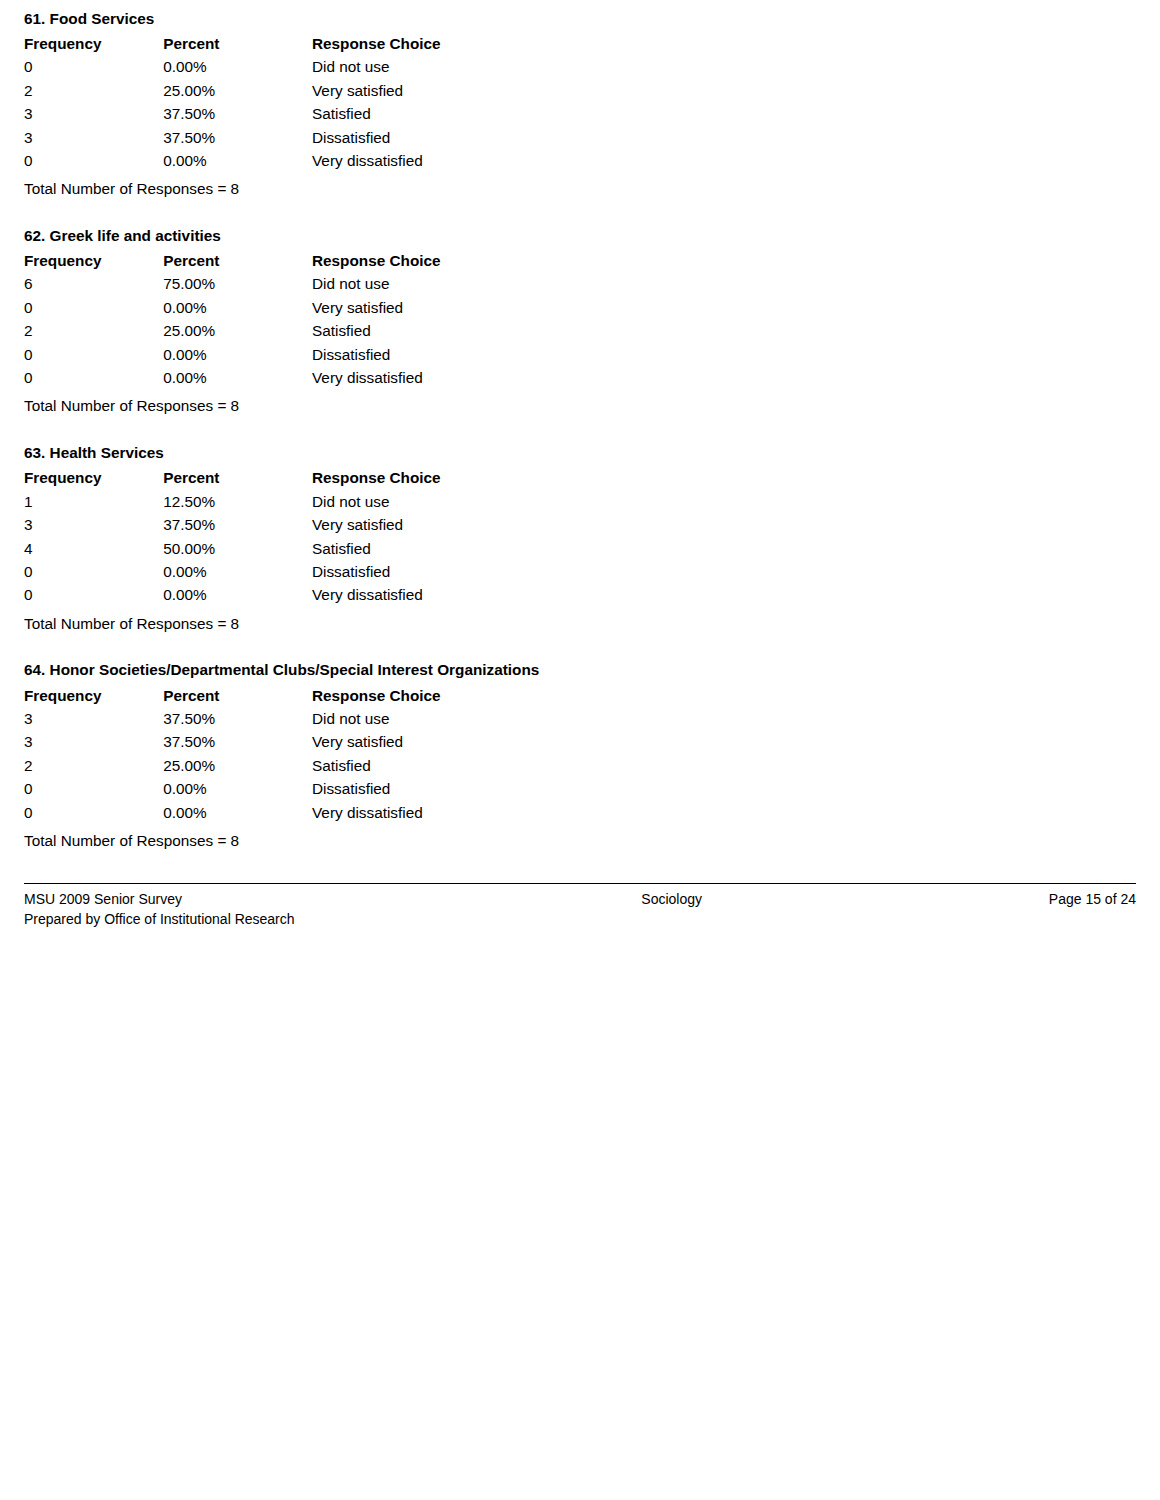61. Food Services
| Frequency | Percent | Response Choice |
| --- | --- | --- |
| 0 | 0.00% | Did not use |
| 2 | 25.00% | Very satisfied |
| 3 | 37.50% | Satisfied |
| 3 | 37.50% | Dissatisfied |
| 0 | 0.00% | Very dissatisfied |
Total Number of Responses = 8
62. Greek life and activities
| Frequency | Percent | Response Choice |
| --- | --- | --- |
| 6 | 75.00% | Did not use |
| 0 | 0.00% | Very satisfied |
| 2 | 25.00% | Satisfied |
| 0 | 0.00% | Dissatisfied |
| 0 | 0.00% | Very dissatisfied |
Total Number of Responses = 8
63. Health Services
| Frequency | Percent | Response Choice |
| --- | --- | --- |
| 1 | 12.50% | Did not use |
| 3 | 37.50% | Very satisfied |
| 4 | 50.00% | Satisfied |
| 0 | 0.00% | Dissatisfied |
| 0 | 0.00% | Very dissatisfied |
Total Number of Responses = 8
64. Honor Societies/Departmental Clubs/Special Interest Organizations
| Frequency | Percent | Response Choice |
| --- | --- | --- |
| 3 | 37.50% | Did not use |
| 3 | 37.50% | Very satisfied |
| 2 | 25.00% | Satisfied |
| 0 | 0.00% | Dissatisfied |
| 0 | 0.00% | Very dissatisfied |
Total Number of Responses = 8
MSU 2009 Senior Survey Prepared by Office of Institutional Research
Sociology
Page 15 of 24